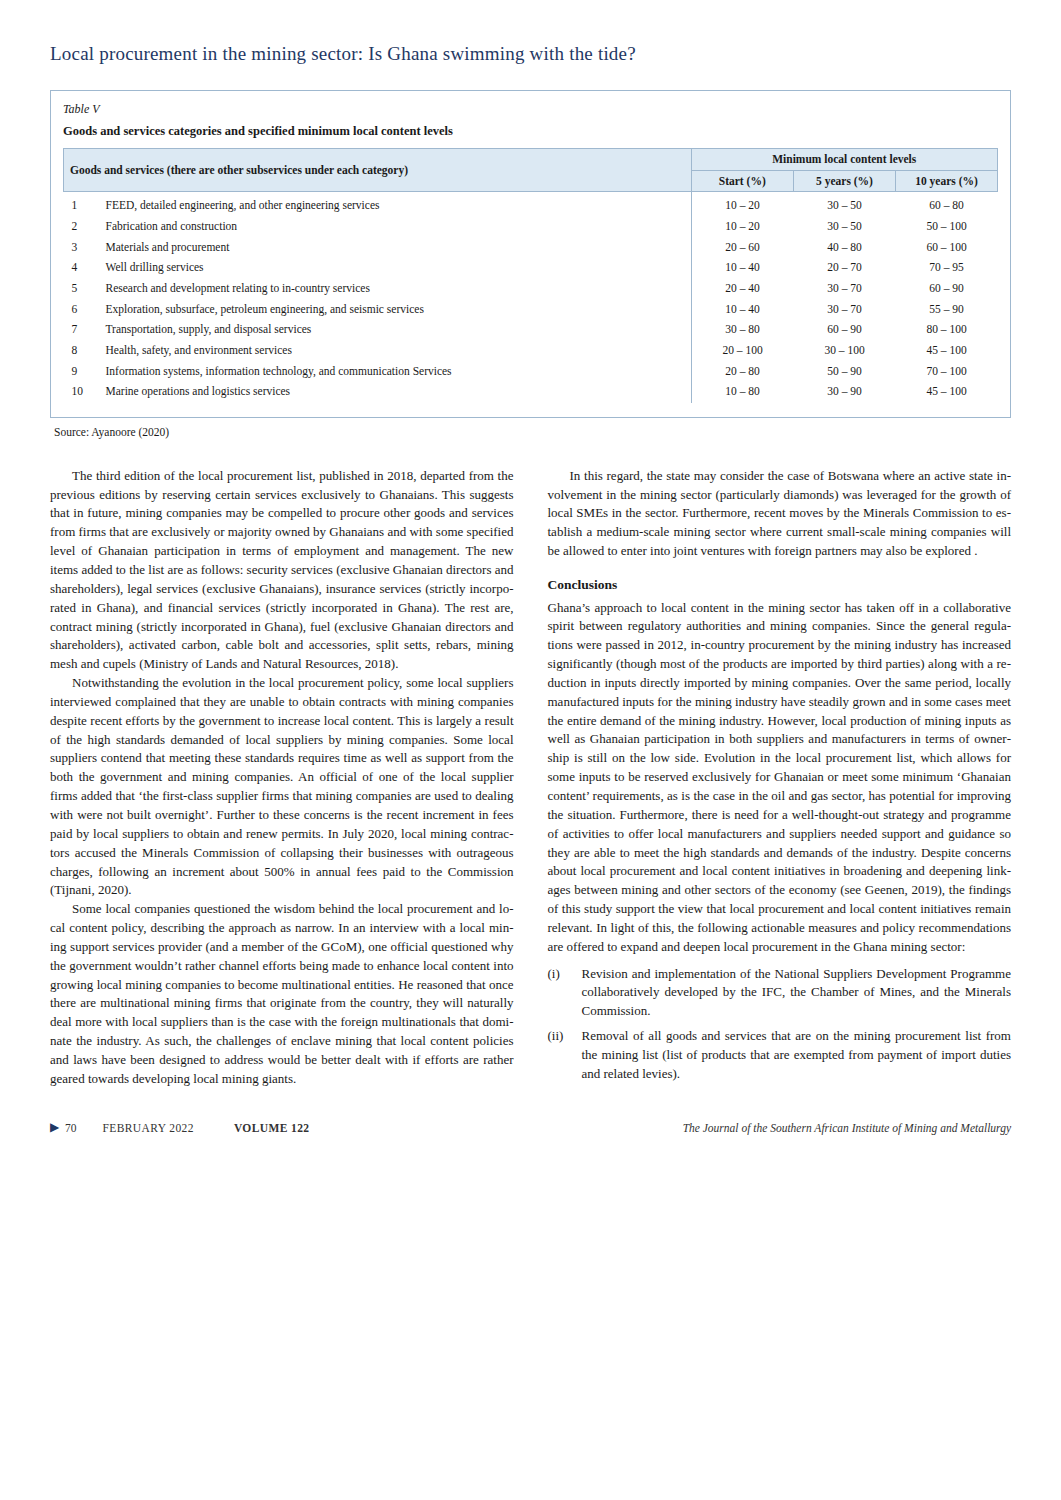Local procurement in the mining sector: Is Ghana swimming with the tide?
Table V
Goods and services categories and specified minimum local content levels
| Goods and services (there are other subservices under each category) | Minimum local content levels |
| --- | --- |
| Start (%) | 5 years (%) | 10 years (%) |
| 1 | FEED, detailed engineering, and other engineering services | 10 – 20 | 30 – 50 | 60 – 80 |
| 2 | Fabrication and construction | 10 – 20 | 30 – 50 | 50 – 100 |
| 3 | Materials and procurement | 20 – 60 | 40 – 80 | 60 – 100 |
| 4 | Well drilling services | 10 – 40 | 20 – 70 | 70 – 95 |
| 5 | Research and development relating to in-country services | 20 – 40 | 30 – 70 | 60 – 90 |
| 6 | Exploration, subsurface, petroleum engineering, and seismic services | 10 – 40 | 30 – 70 | 55 – 90 |
| 7 | Transportation, supply, and disposal services | 30 – 80 | 60 – 90 | 80 – 100 |
| 8 | Health, safety, and environment services | 20 – 100 | 30 – 100 | 45 – 100 |
| 9 | Information systems, information technology, and communication Services | 20 – 80 | 50 – 90 | 70 – 100 |
| 10 | Marine operations and logistics services | 10 – 80 | 30 – 90 | 45 – 100 |
Source: Ayanoore (2020)
The third edition of the local procurement list, published in 2018, departed from the previous editions by reserving certain services exclusively to Ghanaians. This suggests that in future, mining companies may be compelled to procure other goods and services from firms that are exclusively or majority owned by Ghanaians and with some specified level of Ghanaian participation in terms of employment and management. The new items added to the list are as follows: security services (exclusive Ghanaian directors and shareholders), legal services (exclusive Ghanaians), insurance services (strictly incorporated in Ghana), and financial services (strictly incorporated in Ghana). The rest are, contract mining (strictly incorporated in Ghana), fuel (exclusive Ghanaian directors and shareholders), activated carbon, cable bolt and accessories, split setts, rebars, mining mesh and cupels (Ministry of Lands and Natural Resources, 2018).
Notwithstanding the evolution in the local procurement policy, some local suppliers interviewed complained that they are unable to obtain contracts with mining companies despite recent efforts by the government to increase local content. This is largely a result of the high standards demanded of local suppliers by mining companies. Some local suppliers contend that meeting these standards requires time as well as support from the both the government and mining companies. An official of one of the local supplier firms added that ‘the first-class supplier firms that mining companies are used to dealing with were not built overnight’. Further to these concerns is the recent increment in fees paid by local suppliers to obtain and renew permits. In July 2020, local mining contractors accused the Minerals Commission of collapsing their businesses with outrageous charges, following an increment about 500% in annual fees paid to the Commission (Tijnani, 2020).
Some local companies questioned the wisdom behind the local procurement and local content policy, describing the approach as narrow. In an interview with a local mining support services provider (and a member of the GCoM), one official questioned why the government wouldn’t rather channel efforts being made to enhance local content into growing local mining companies to become multinational entities. He reasoned that once there are multinational mining firms that originate from the country, they will naturally deal more with local suppliers than is the case with the foreign multinationals that dominate the industry. As such, the challenges of enclave mining that local content policies and laws have been designed to address would be better dealt with if efforts are rather geared towards developing local mining giants.
In this regard, the state may consider the case of Botswana where an active state involvement in the mining sector (particularly diamonds) was leveraged for the growth of local SMEs in the sector. Furthermore, recent moves by the Minerals Commission to establish a medium-scale mining sector where current small-scale mining companies will be allowed to enter into joint ventures with foreign partners may also be explored .
Conclusions
Ghana’s approach to local content in the mining sector has taken off in a collaborative spirit between regulatory authorities and mining companies. Since the general regulations were passed in 2012, in-country procurement by the mining industry has increased significantly (though most of the products are imported by third parties) along with a reduction in inputs directly imported by mining companies. Over the same period, locally manufactured inputs for the mining industry have steadily grown and in some cases meet the entire demand of the mining industry. However, local production of mining inputs as well as Ghanaian participation in both suppliers and manufacturers in terms of ownership is still on the low side. Evolution in the local procurement list, which allows for some inputs to be reserved exclusively for Ghanaian or meet some minimum ‘Ghanaian content’ requirements, as is the case in the oil and gas sector, has potential for improving the situation. Furthermore, there is need for a well-thought-out strategy and programme of activities to offer local manufacturers and suppliers needed support and guidance so they are able to meet the high standards and demands of the industry. Despite concerns about local procurement and local content initiatives in broadening and deepening linkages between mining and other sectors of the economy (see Geenen, 2019), the findings of this study support the view that local procurement and local content initiatives remain relevant. In light of this, the following actionable measures and policy recommendations are offered to expand and deepen local procurement in the Ghana mining sector:
(i) Revision and implementation of the National Suppliers Development Programme collaboratively developed by the IFC, the Chamber of Mines, and the Minerals Commission.
(ii) Removal of all goods and services that are on the mining procurement list from the mining list (list of products that are exempted from payment of import duties and related levies).
▶ 70 FEBRUARY 2022 VOLUME 122 The Journal of the Southern African Institute of Mining and Metallurgy